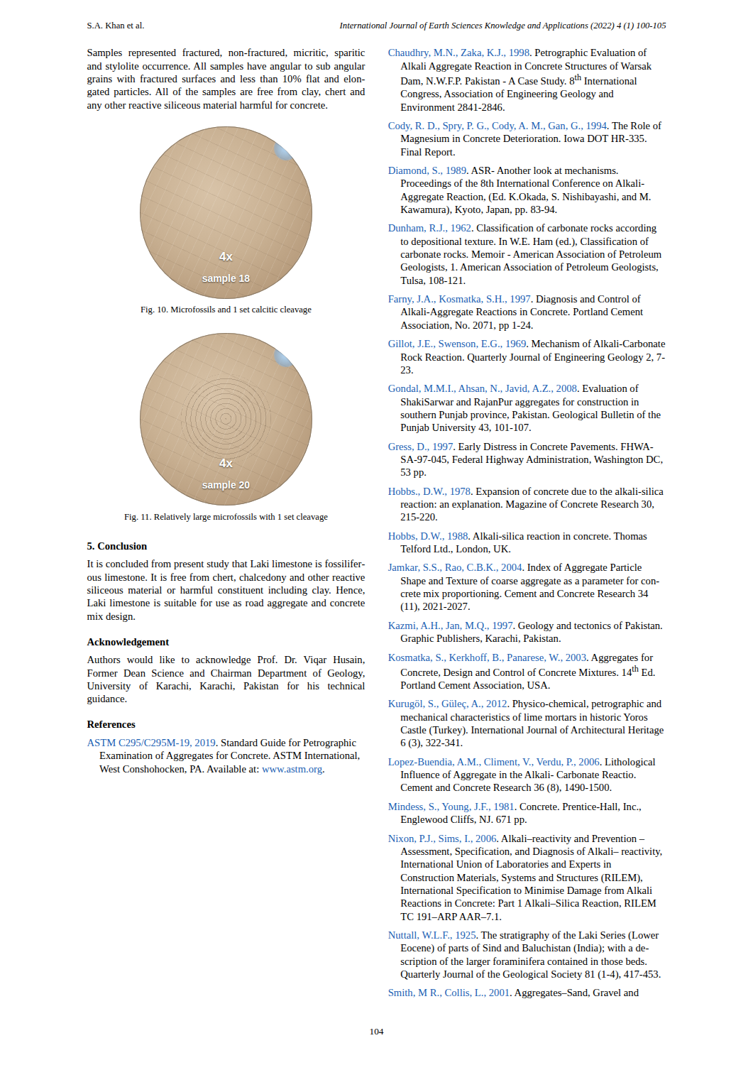S.A. Khan et al.
International Journal of Earth Sciences Knowledge and Applications (2022) 4 (1) 100-105
Samples represented fractured, non-fractured, micritic, sparitic and stylolite occurrence. All samples have angular to sub angular grains with fractured surfaces and less than 10% flat and elongated particles. All of the samples are free from clay, chert and any other reactive siliceous material harmful for concrete.
4x
sample 18
Fig. 10. Microfossils and 1 set calcitic cleavage
4x
sample 20
Fig. 11. Relatively large microfossils with 1 set cleavage
5. Conclusion
It is concluded from present study that Laki limestone is fossiliferous limestone. It is free from chert, chalcedony and other reactive siliceous material or harmful constituent including clay. Hence, Laki limestone is suitable for use as road aggregate and concrete mix design.
Acknowledgement
Authors would like to acknowledge Prof. Dr. Viqar Husain, Former Dean Science and Chairman Department of Geology, University of Karachi, Karachi, Pakistan for his technical guidance.
References
ASTM C295/C295M-19, 2019. Standard Guide for Petrographic Examination of Aggregates for Concrete. ASTM International, West Conshohocken, PA. Available at: www.astm.org.
Chaudhry, M.N., Zaka, K.J., 1998. Petrographic Evaluation of Alkali Aggregate Reaction in Concrete Structures of Warsak Dam, N.W.F.P. Pakistan - A Case Study. 8th International Congress, Association of Engineering Geology and Environment 2841-2846.
Cody, R. D., Spry, P. G., Cody, A. M., Gan, G., 1994. The Role of Magnesium in Concrete Deterioration. Iowa DOT HR-335. Final Report.
Diamond, S., 1989. ASR- Another look at mechanisms. Proceedings of the 8th International Conference on Alkali-Aggregate Reaction, (Ed. K.Okada, S. Nishibayashi, and M. Kawamura), Kyoto, Japan, pp. 83-94.
Dunham, R.J., 1962. Classification of carbonate rocks according to depositional texture. In W.E. Ham (ed.), Classification of carbonate rocks. Memoir - American Association of Petroleum Geologists, 1. American Association of Petroleum Geologists, Tulsa, 108-121.
Farny, J.A., Kosmatka, S.H., 1997. Diagnosis and Control of Alkali-Aggregate Reactions in Concrete. Portland Cement Association, No. 2071, pp 1-24.
Gillot, J.E., Swenson, E.G., 1969. Mechanism of Alkali-Carbonate Rock Reaction. Quarterly Journal of Engineering Geology 2, 7-23.
Gondal, M.M.I., Ahsan, N., Javid, A.Z., 2008. Evaluation of ShakiSarwar and RajanPur aggregates for construction in southern Punjab province, Pakistan. Geological Bulletin of the Punjab University 43, 101-107.
Gress, D., 1997. Early Distress in Concrete Pavements. FHWA-SA-97-045, Federal Highway Administration, Washington DC, 53 pp.
Hobbs., D.W., 1978. Expansion of concrete due to the alkali-silica reaction: an explanation. Magazine of Concrete Research 30, 215-220.
Hobbs, D.W., 1988. Alkali-silica reaction in concrete. Thomas Telford Ltd., London, UK.
Jamkar, S.S., Rao, C.B.K., 2004. Index of Aggregate Particle Shape and Texture of coarse aggregate as a parameter for concrete mix proportioning. Cement and Concrete Research 34 (11), 2021-2027.
Kazmi, A.H., Jan, M.Q., 1997. Geology and tectonics of Pakistan. Graphic Publishers, Karachi, Pakistan.
Kosmatka, S., Kerkhoff, B., Panarese, W., 2003. Aggregates for Concrete, Design and Control of Concrete Mixtures. 14th Ed. Portland Cement Association, USA.
Kurugöl, S., Güleç, A., 2012. Physico-chemical, petrographic and mechanical characteristics of lime mortars in historic Yoros Castle (Turkey). International Journal of Architectural Heritage 6 (3), 322-341.
Lopez-Buendia, A.M., Climent, V., Verdu, P., 2006. Lithological Influence of Aggregate in the Alkali- Carbonate Reactio. Cement and Concrete Research 36 (8), 1490-1500.
Mindess, S., Young, J.F., 1981. Concrete. Prentice-Hall, Inc., Englewood Cliffs, NJ. 671 pp.
Nixon, P.J., Sims, I., 2006. Alkali–reactivity and Prevention – Assessment, Specification, and Diagnosis of Alkali– reactivity, International Union of Laboratories and Experts in Construction Materials, Systems and Structures (RILEM), International Specification to Minimise Damage from Alkali Reactions in Concrete: Part 1 Alkali–Silica Reaction, RILEM TC 191–ARP AAR–7.1.
Nuttall, W.L.F., 1925. The stratigraphy of the Laki Series (Lower Eocene) of parts of Sind and Baluchistan (India); with a description of the larger foraminifera contained in those beds. Quarterly Journal of the Geological Society 81 (1-4), 417-453.
Smith, M R., Collis, L., 2001. Aggregates–Sand, Gravel and
104